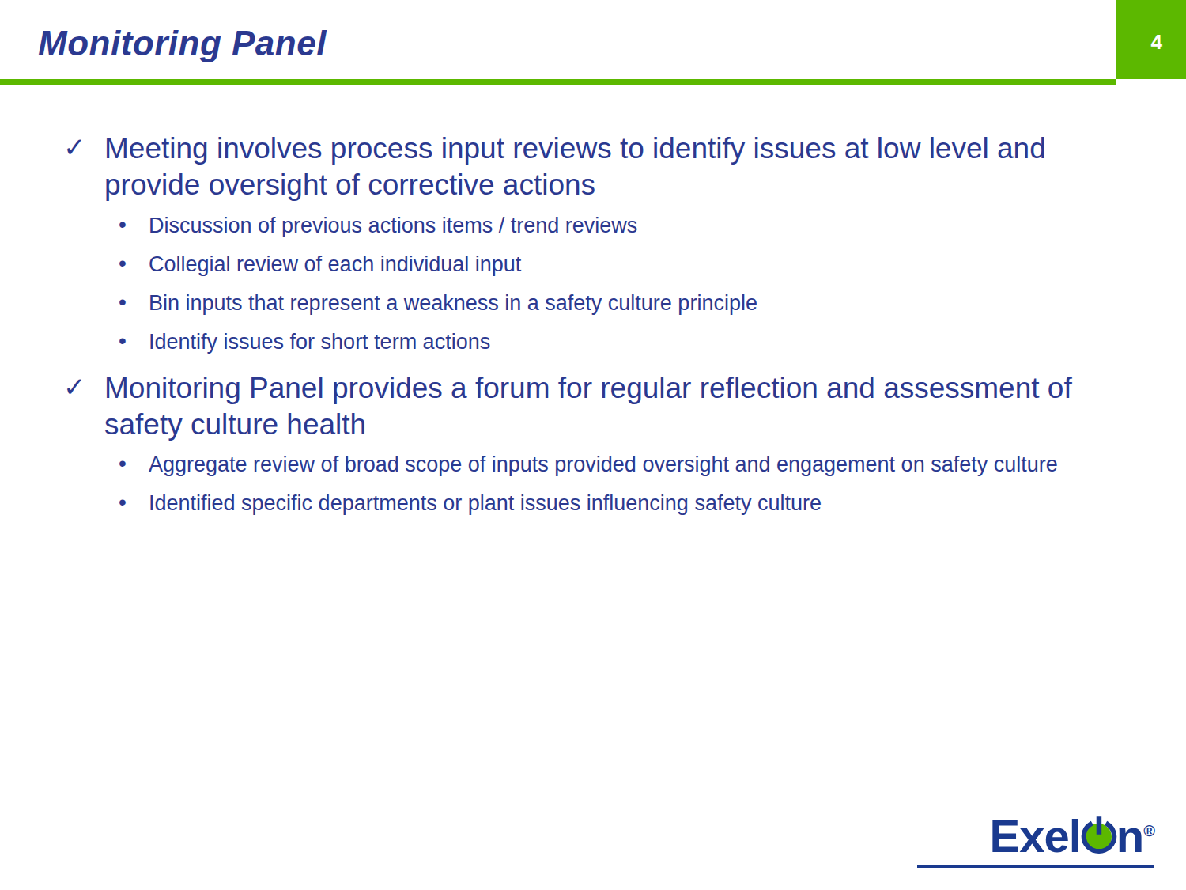4
Monitoring Panel
Meeting involves process input reviews to identify issues at low level and provide oversight of corrective actions
Discussion of previous actions items / trend reviews
Collegial review of each individual input
Bin inputs that represent a weakness in a safety culture principle
Identify issues for short term actions
Monitoring Panel provides a forum for regular reflection and assessment of safety culture health
Aggregate review of broad scope of inputs provided oversight and engagement on safety culture
Identified specific departments or plant issues influencing safety culture
Exel⏻n®